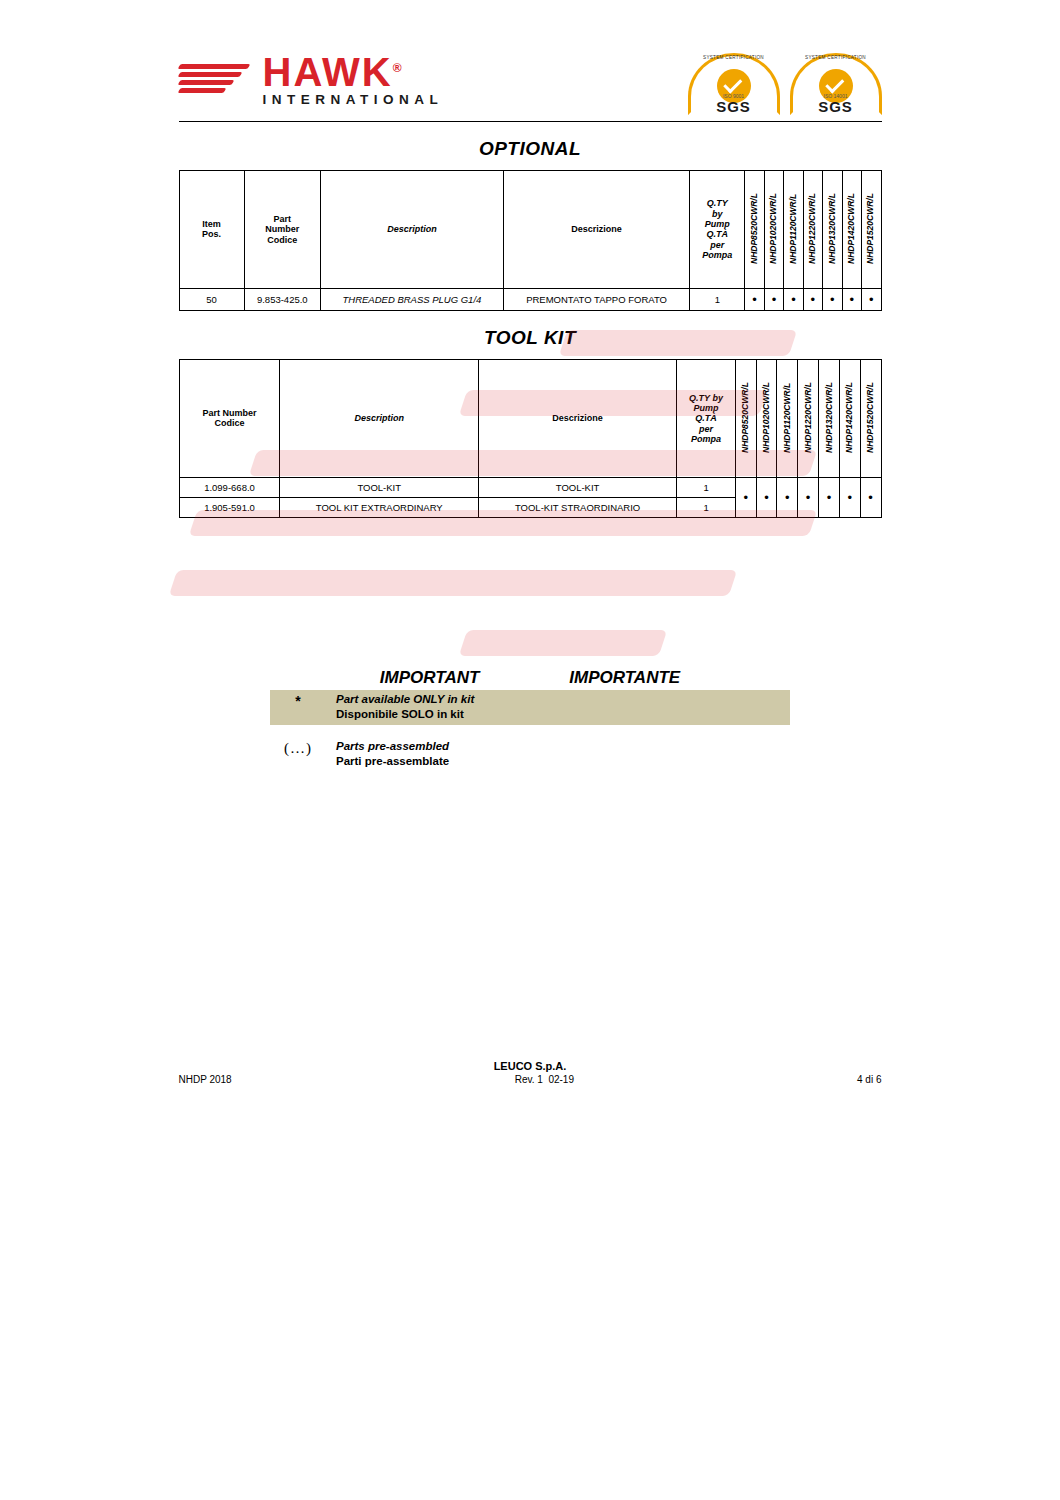HAWK®
INTERNATIONAL
SYSTEM CERTIFICATION
ISO 9001
SGS
SYSTEM CERTIFICATION
ISO 14001
SGS
OPTIONAL
| Item Pos. | Part Number Codice | Description | Descrizione | Q.TY by Pump Q.TÀ per Pompa | NHDP8520CWR/L | NHDP1020CWR/L | NHDP1120CWR/L | NHDP1220CWR/L | NHDP1320CWR/L | NHDP1420CWR/L | NHDP1520CWR/L |
| --- | --- | --- | --- | --- | --- | --- | --- | --- | --- | --- | --- |
| 50 | 9.853-425.0 | THREADED BRASS PLUG G1/4 | PREMONTATO TAPPO FORATO | 1 | • | • | • | • | • | • | • |
TOOL KIT
| Part Number Codice | Description | Descrizione | Q.TY by Pump Q.TÀ per Pompa | NHDP8520CWR/L | NHDP1020CWR/L | NHDP1120CWR/L | NHDP1220CWR/L | NHDP1320CWR/L | NHDP1420CWR/L | NHDP1520CWR/L |
| --- | --- | --- | --- | --- | --- | --- | --- | --- | --- | --- |
| 1.099-668.0 | TOOL-KIT | TOOL-KIT | 1 | • | • | • | • | • | • | • |
| 1.905-591.0 | TOOL KIT EXTRAORDINARY | TOOL-KIT STRAORDINARIO | 1 |
IMPORTANT IMPORTANTE
*
Part available ONLY in kit
Disponibile SOLO in kit
(…)
Parts pre-assembled
Parti pre-assemblate
LEUCO S.p.A.
NHDP 2018
Rev. 1 02-19
4 di 6